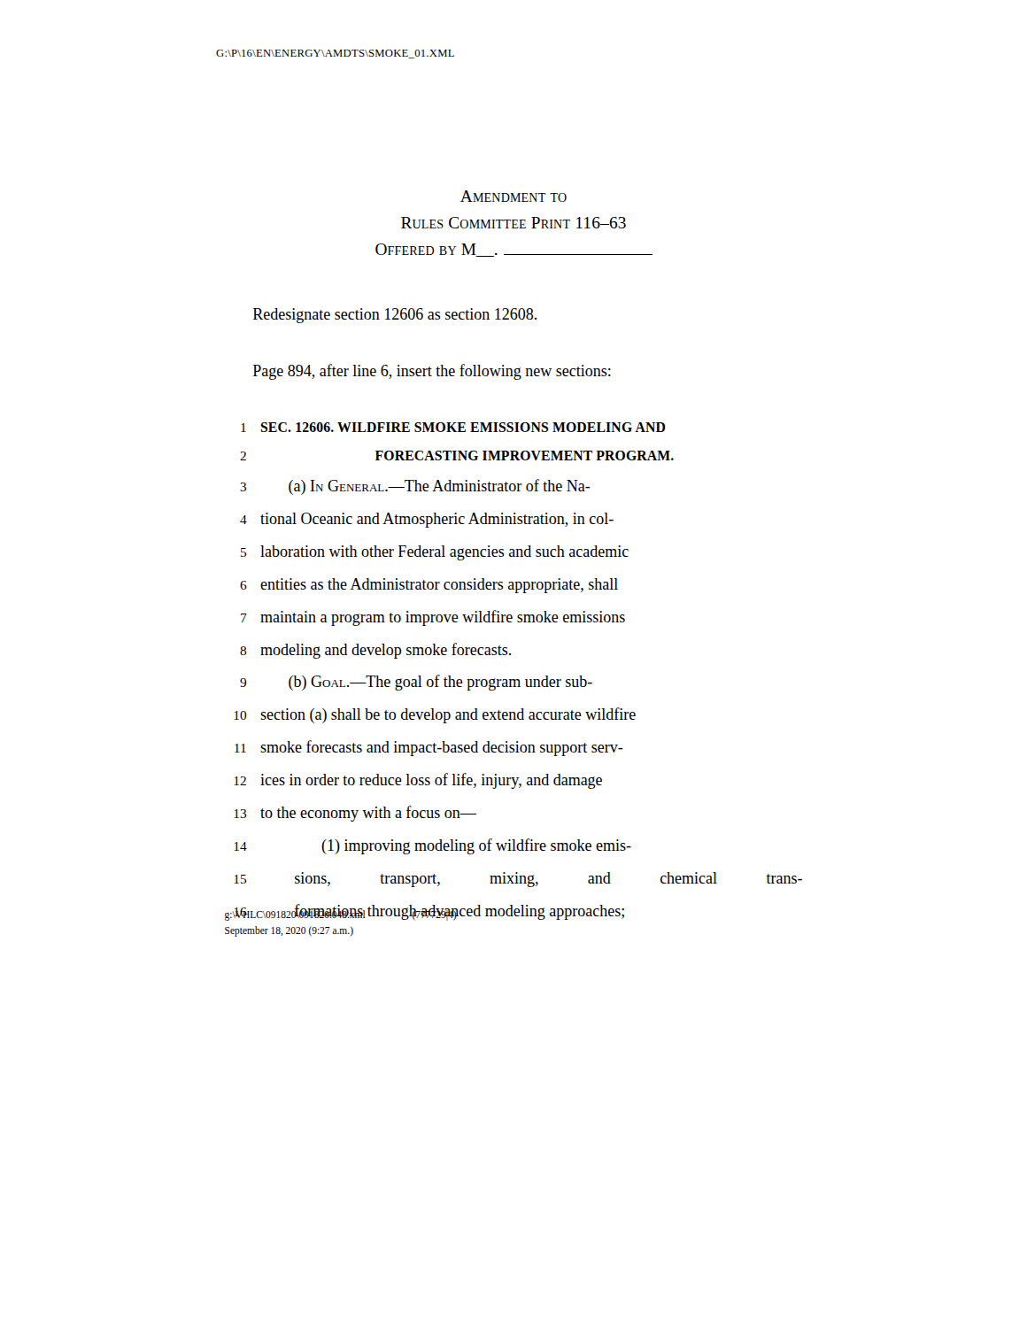G:\P\16\EN\ENERGY\AMDTS\SMOKE_01.XML
Amendment to
Rules Committee Print 116–63
Offered by M__.
Redesignate section 12606 as section 12608.
Page 894, after line 6, insert the following new sections:
1
SEC. 12606. WILDFIRE SMOKE EMISSIONS MODELING AND
2
FORECASTING IMPROVEMENT PROGRAM.
3
(a) In General.—The Administrator of the Na-
4
tional Oceanic and Atmospheric Administration, in col-
5
laboration with other Federal agencies and such academic
6
entities as the Administrator considers appropriate, shall
7
maintain a program to improve wildfire smoke emissions
8
modeling and develop smoke forecasts.
9
(b) Goal.—The goal of the program under sub-
10
section (a) shall be to develop and extend accurate wildfire
11
smoke forecasts and impact-based decision support serv-
12
ices in order to reduce loss of life, injury, and damage
13
to the economy with a focus on—
14
(1) improving modeling of wildfire smoke emis-
15
sions, transport, mixing, and chemical trans-
16
formations through advanced modeling approaches;
g:\VHLC\091820\091820.048.xml (777729|4)
September 18, 2020 (9:27 a.m.)